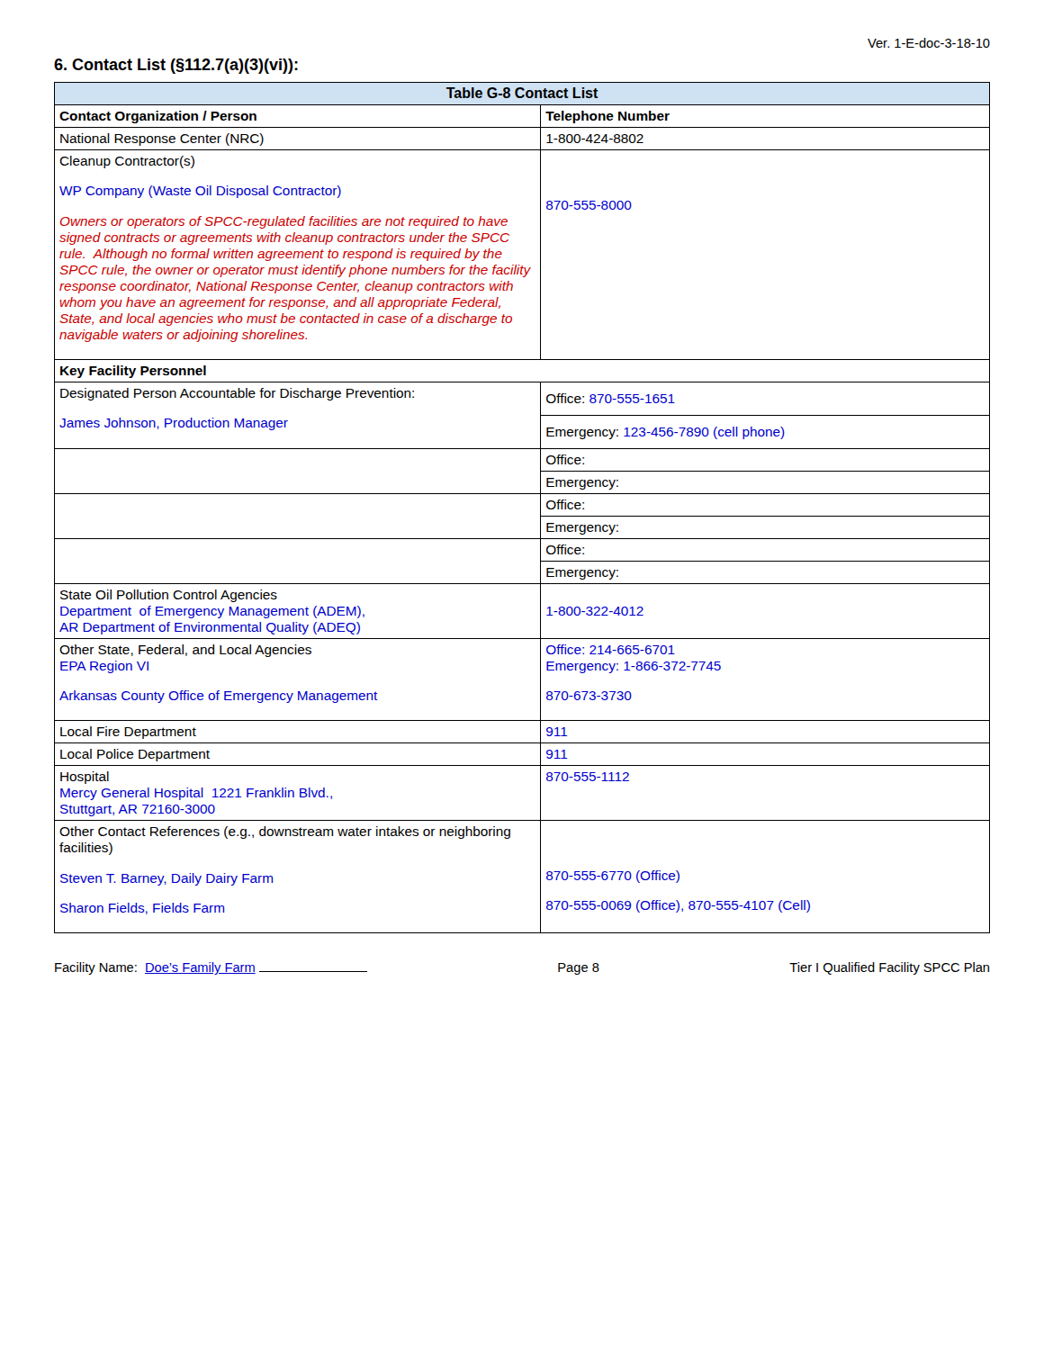Ver. 1-E-doc-3-18-10
6. Contact List (§112.7(a)(3)(vi)):
| Table G-8 Contact List |
| Contact Organization / Person | Telephone Number |
| National Response Center (NRC) | 1-800-424-8802 |
| Cleanup Contractor(s) WP Company (Waste Oil Disposal Contractor) Owners or operators of SPCC-regulated facilities are not required to have signed contracts or agreements with cleanup contractors under the SPCC rule. Although no formal written agreement to respond is required by the SPCC rule, the owner or operator must identify phone numbers for the facility response coordinator, National Response Center, cleanup contractors with whom you have an agreement for response, and all appropriate Federal, State, and local agencies who must be contacted in case of a discharge to navigable waters or adjoining shorelines. | 870-555-8000 |
| Key Facility Personnel |
| Designated Person Accountable for Discharge Prevention: James Johnson, Production Manager | Office: 870-555-1651 |
| Emergency: 123-456-7890 (cell phone) |
| | Office: |
| Emergency: |
| | Office: |
| Emergency: |
| | Office: |
| Emergency: |
| State Oil Pollution Control Agencies Department of Emergency Management (ADEM), AR Department of Environmental Quality (ADEQ) | 1-800-322-4012 |
| Other State, Federal, and Local Agencies EPA Region VI Arkansas County Office of Emergency Management | Office: 214-665-6701 Emergency: 1-866-372-7745 870-673-3730 |
| Local Fire Department | 911 |
| Local Police Department | 911 |
| Hospital Mercy General Hospital 1221 Franklin Blvd., Stuttgart, AR 72160-3000 | 870-555-1112 |
| Other Contact References (e.g., downstream water intakes or neighboring facilities) Steven T. Barney, Daily Dairy Farm Sharon Fields, Fields Farm | 870-555-6770 (Office) 870-555-0069 (Office), 870-555-4107 (Cell) |
Facility Name: Doe’s Family Farm
Page 8
Tier I Qualified Facility SPCC Plan